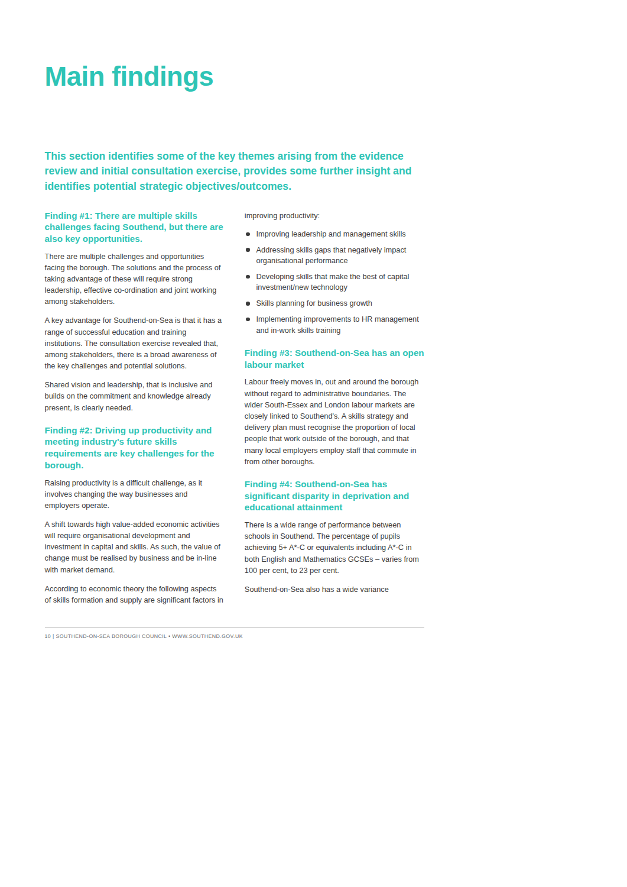Main findings
This section identifies some of the key themes arising from the evidence review and initial consultation exercise, provides some further insight and identifies potential strategic objectives/outcomes.
Finding #1: There are multiple skills challenges facing Southend, but there are also key opportunities.
There are multiple challenges and opportunities facing the borough. The solutions and the process of taking advantage of these will require strong leadership, effective co-ordination and joint working among stakeholders.
A key advantage for Southend-on-Sea is that it has a range of successful education and training institutions. The consultation exercise revealed that, among stakeholders, there is a broad awareness of the key challenges and potential solutions.
Shared vision and leadership, that is inclusive and builds on the commitment and knowledge already present, is clearly needed.
Finding #2: Driving up productivity and meeting industry's future skills requirements are key challenges for the borough.
Raising productivity is a difficult challenge, as it involves changing the way businesses and employers operate.
A shift towards high value-added economic activities will require organisational development and investment in capital and skills. As such, the value of change must be realised by business and be in-line with market demand.
According to economic theory the following aspects of skills formation and supply are significant factors in improving productivity:
Improving leadership and management skills
Addressing skills gaps that negatively impact organisational performance
Developing skills that make the best of capital investment/new technology
Skills planning for business growth
Implementing improvements to HR management and in-work skills training
Finding #3: Southend-on-Sea has an open labour market
Labour freely moves in, out and around the borough without regard to administrative boundaries. The wider South-Essex and London labour markets are closely linked to Southend's. A skills strategy and delivery plan must recognise the proportion of local people that work outside of the borough, and that many local employers employ staff that commute in from other boroughs.
Finding #4: Southend-on-Sea has significant disparity in deprivation and educational attainment
There is a wide range of performance between schools in Southend. The percentage of pupils achieving 5+ A*-C or equivalents including A*-C in both English and Mathematics GCSEs – varies from 100 per cent, to 23 per cent.
Southend-on-Sea also has a wide variance
10 | Southend-on-Sea Borough Council • www.southend.gov.uk